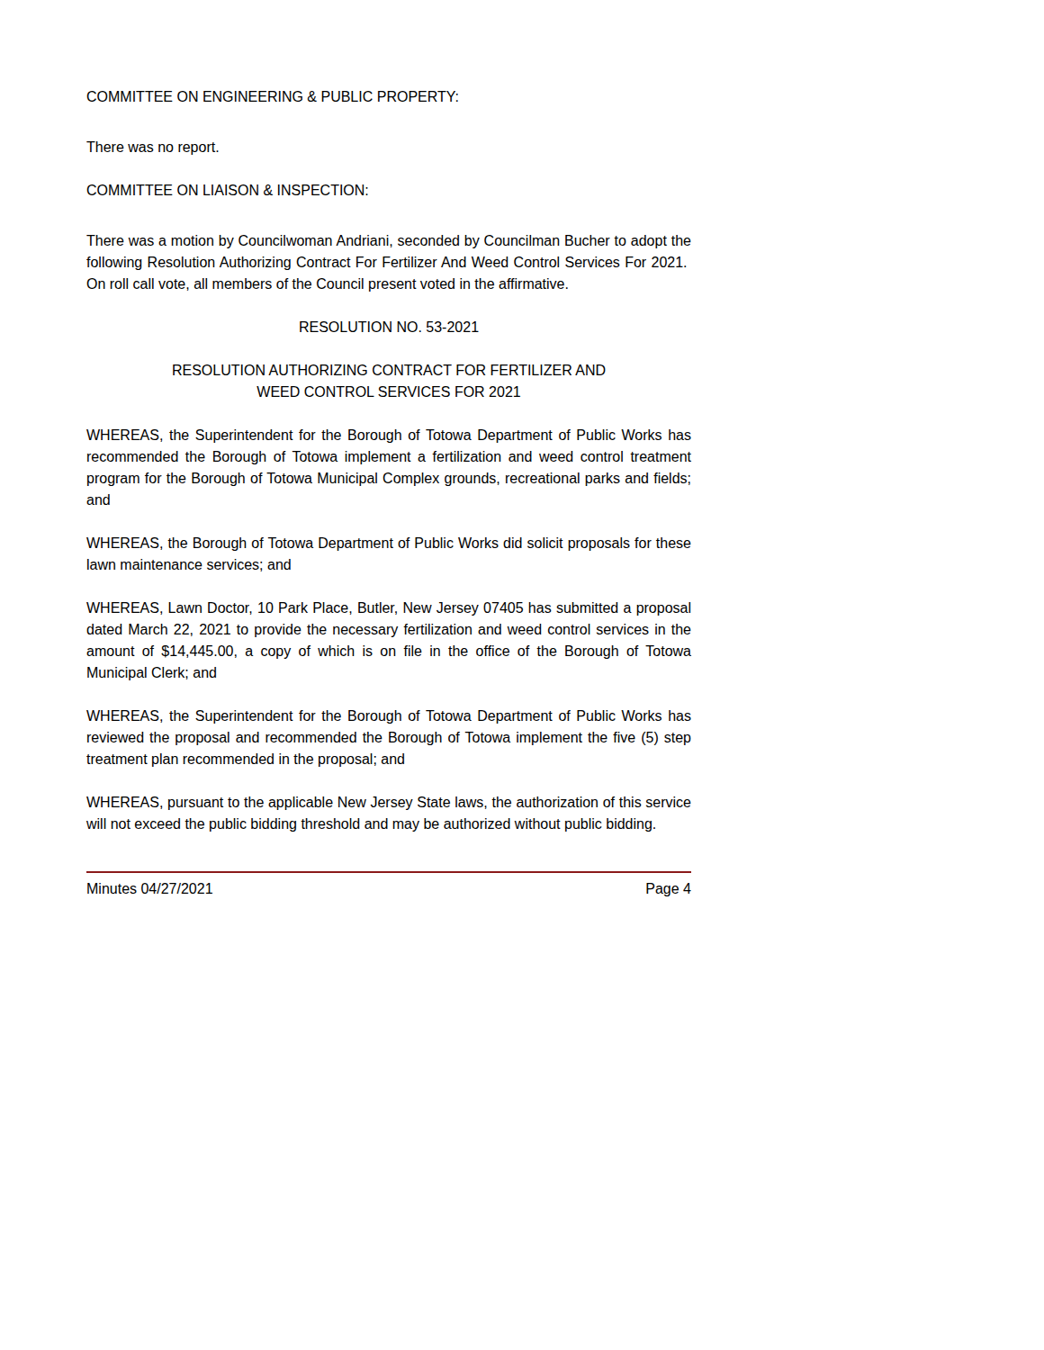COMMITTEE ON ENGINEERING & PUBLIC PROPERTY:
There was no report.
COMMITTEE ON LIAISON & INSPECTION:
There was a motion by Councilwoman Andriani, seconded by Councilman Bucher to adopt the following Resolution Authorizing Contract For Fertilizer And Weed Control Services For 2021. On roll call vote, all members of the Council present voted in the affirmative.
RESOLUTION NO. 53-2021
RESOLUTION AUTHORIZING CONTRACT FOR FERTILIZER AND
WEED CONTROL SERVICES FOR 2021
WHEREAS, the Superintendent for the Borough of Totowa Department of Public Works has recommended the Borough of Totowa implement a fertilization and weed control treatment program for the Borough of Totowa Municipal Complex grounds, recreational parks and fields; and
WHEREAS, the Borough of Totowa Department of Public Works did solicit proposals for these lawn maintenance services; and
WHEREAS, Lawn Doctor, 10 Park Place, Butler, New Jersey 07405 has submitted a proposal dated March 22, 2021 to provide the necessary fertilization and weed control services in the amount of $14,445.00, a copy of which is on file in the office of the Borough of Totowa Municipal Clerk; and
WHEREAS, the Superintendent for the Borough of Totowa Department of Public Works has reviewed the proposal and recommended the Borough of Totowa implement the five (5) step treatment plan recommended in the proposal; and
WHEREAS, pursuant to the applicable New Jersey State laws, the authorization of this service will not exceed the public bidding threshold and may be authorized without public bidding.
Minutes 04/27/2021 Page 4